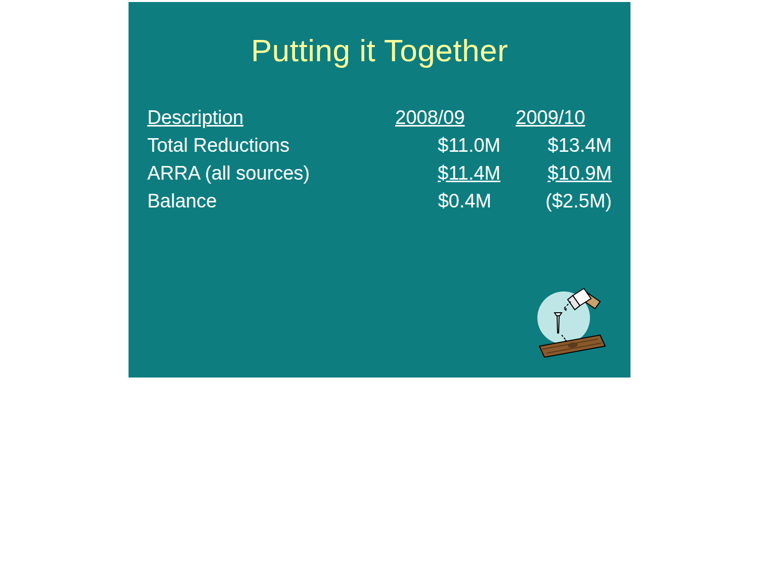Putting it Together
| Description | 2008/09 | 2009/10 |
| --- | --- | --- |
| Total Reductions | $11.0M | $13.4M |
| ARRA (all sources) | $11.4M | $10.9M |
| Balance | $0.4M | ($2.5M) |